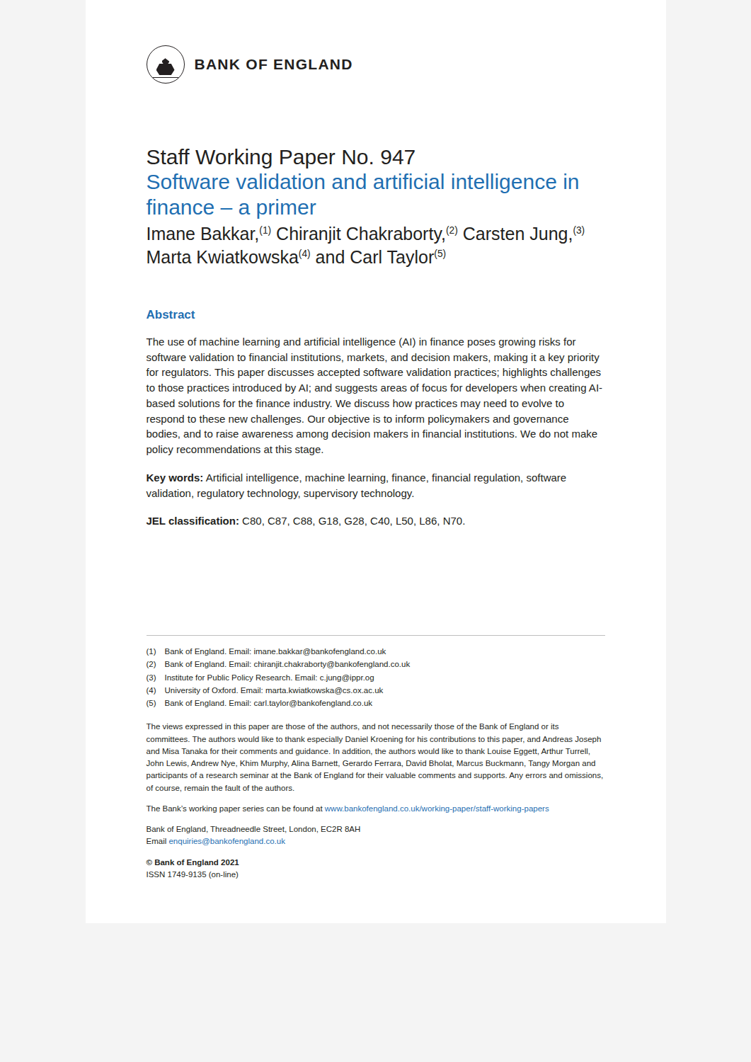Bank of England
Staff Working Paper No. 947 Software validation and artificial intelligence in finance – a primer
Imane Bakkar,(1) Chiranjit Chakraborty,(2) Carsten Jung,(3) Marta Kwiatkowska(4) and Carl Taylor(5)
Abstract
The use of machine learning and artificial intelligence (AI) in finance poses growing risks for software validation to financial institutions, markets, and decision makers, making it a key priority for regulators. This paper discusses accepted software validation practices; highlights challenges to those practices introduced by AI; and suggests areas of focus for developers when creating AI-based solutions for the finance industry. We discuss how practices may need to evolve to respond to these new challenges. Our objective is to inform policymakers and governance bodies, and to raise awareness among decision makers in financial institutions. We do not make policy recommendations at this stage.
Key words: Artificial intelligence, machine learning, finance, financial regulation, software validation, regulatory technology, supervisory technology.
JEL classification: C80, C87, C88, G18, G28, C40, L50, L86, N70.
(1) Bank of England. Email: imane.bakkar@bankofengland.co.uk
(2) Bank of England. Email: chiranjit.chakraborty@bankofengland.co.uk
(3) Institute for Public Policy Research. Email: c.jung@ippr.og
(4) University of Oxford. Email: marta.kwiatkowska@cs.ox.ac.uk
(5) Bank of England. Email: carl.taylor@bankofengland.co.uk
The views expressed in this paper are those of the authors, and not necessarily those of the Bank of England or its committees. The authors would like to thank especially Daniel Kroening for his contributions to this paper, and Andreas Joseph and Misa Tanaka for their comments and guidance. In addition, the authors would like to thank Louise Eggett, Arthur Turrell, John Lewis, Andrew Nye, Khim Murphy, Alina Barnett, Gerardo Ferrara, David Bholat, Marcus Buckmann, Tangy Morgan and participants of a research seminar at the Bank of England for their valuable comments and supports. Any errors and omissions, of course, remain the fault of the authors.
The Bank’s working paper series can be found at www.bankofengland.co.uk/working-paper/staff-working-papers
Bank of England, Threadneedle Street, London, EC2R 8AH
Email enquiries@bankofengland.co.uk
© Bank of England 2021
ISSN 1749-9135 (on-line)